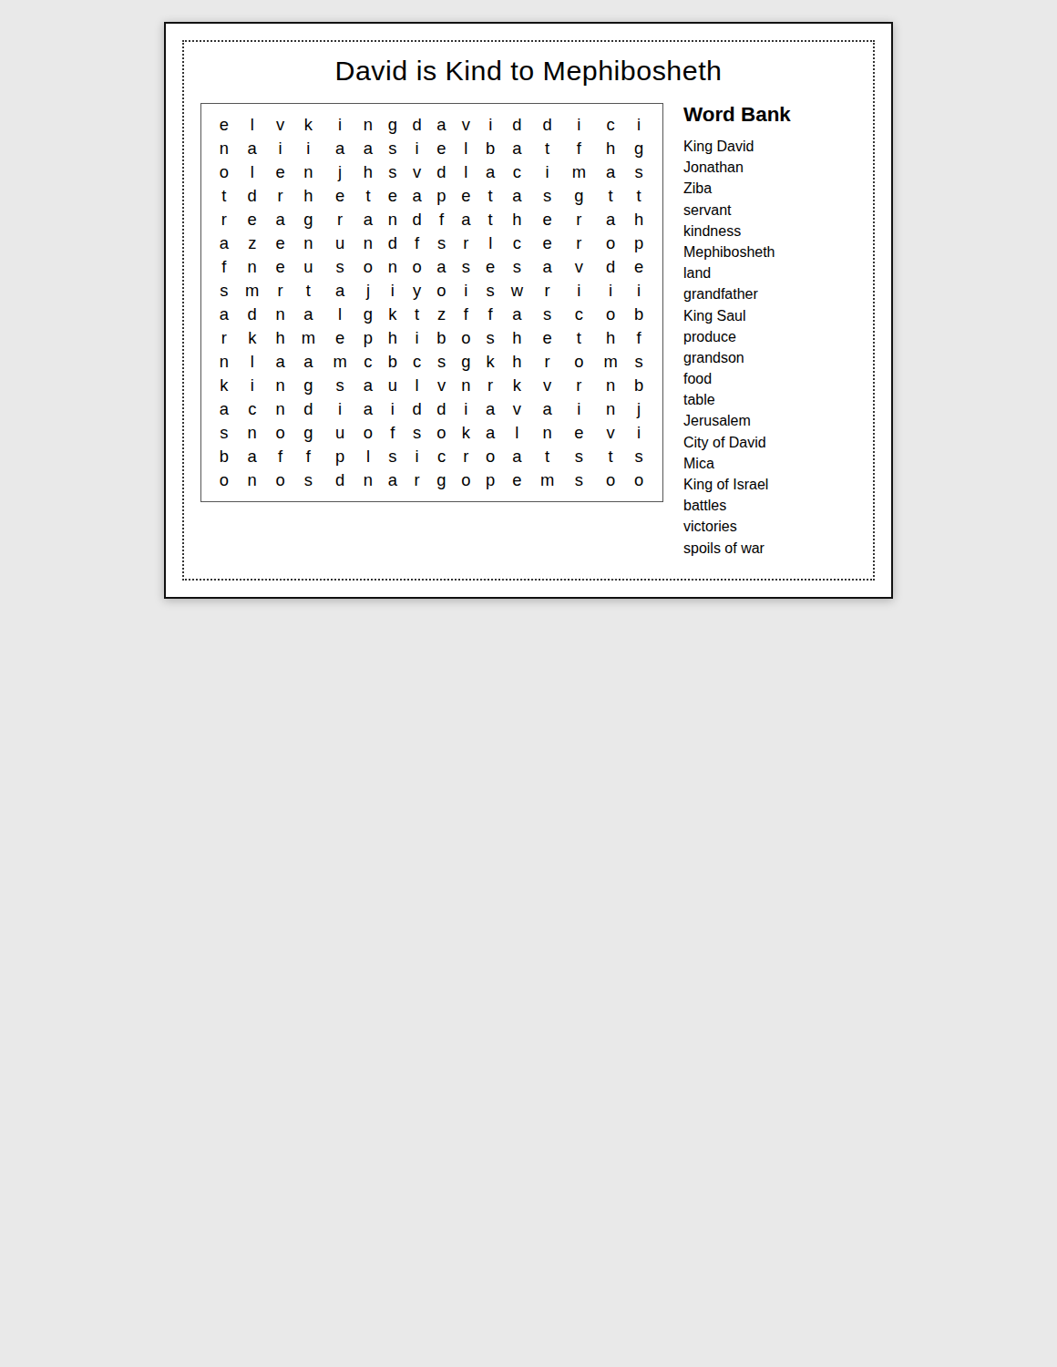David is Kind to Mephibosheth
| e | l | v | k | i | n | g | d | a | v | i | d | d | i | c | i |
| n | a | i | i | a | a | s | i | e | l | b | a | t | f | h | g |
| o | l | e | n | j | h | s | v | d | l | a | c | i | m | a | s |
| t | d | r | h | e | t | e | a | p | e | t | a | s | g | t | t |
| r | e | a | g | r | a | n | d | f | a | t | h | e | r | a | h |
| a | z | e | n | u | n | d | f | s | r | l | c | e | r | o | p |
| f | n | e | u | s | o | n | o | a | s | e | s | a | v | d | e |
| s | m | r | t | a | j | i | y | o | i | s | w | r | i | i | i |
| a | d | n | a | l | g | k | t | z | f | f | a | s | c | o | b |
| r | k | h | m | e | p | h | i | b | o | s | h | e | t | h | f |
| n | l | a | a | m | c | b | c | s | g | k | h | r | o | m | s |
| k | i | n | g | s | a | u | l | v | n | r | k | v | r | n | b |
| a | c | n | d | i | a | i | d | d | i | a | v | a | i | n | j |
| s | n | o | g | u | o | f | s | o | k | a | l | n | e | v | i |
| b | a | f | f | p | l | s | i | c | r | o | a | t | s | t | s |
| o | n | o | s | d | n | a | r | g | o | p | e | m | s | o | o |
Word Bank
King David
Jonathan
Ziba
servant
kindness
Mephibosheth
land
grandfather
King Saul
produce
grandson
food
table
Jerusalem
City of David
Mica
King of Israel
battles
victories
spoils of war